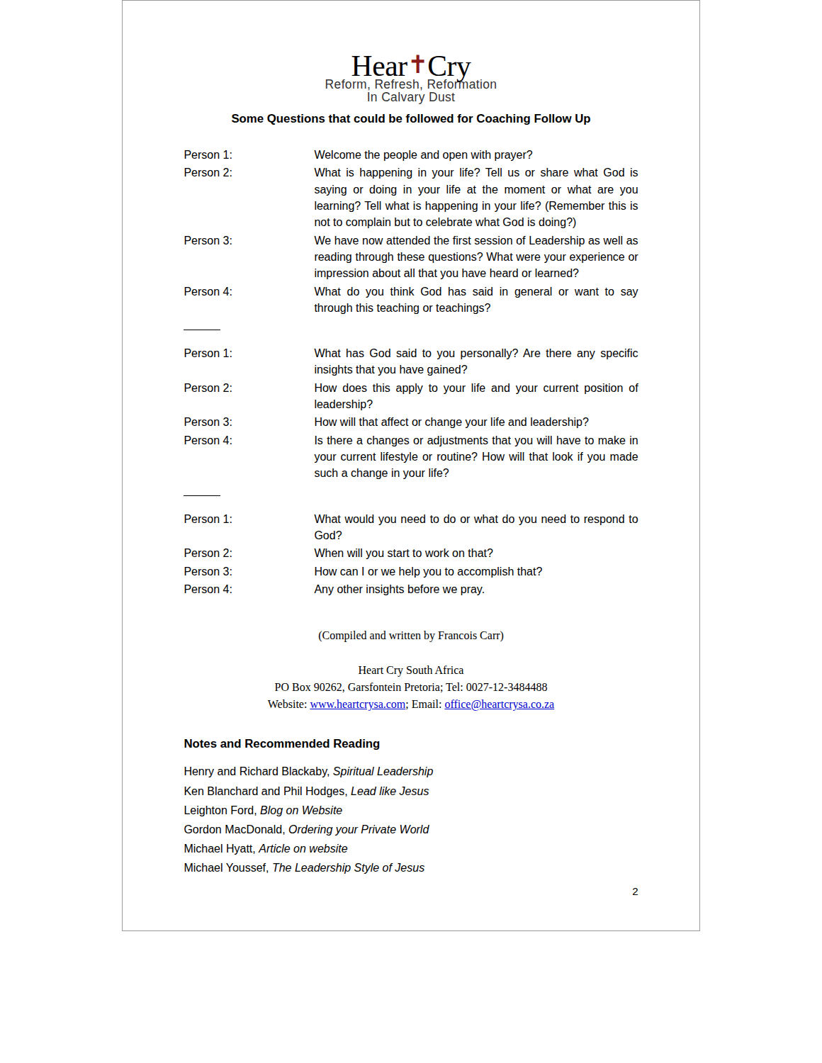Hear✝Cry Reform, Refresh, Reformation
In Calvary Dust
Some Questions that could be followed for Coaching Follow Up
Person 1:
Welcome the people and open with prayer?
Person 2:
What is happening in your life? Tell us or share what God is saying or doing in your life at the moment or what are you learning? Tell what is happening in your life? (Remember this is not to complain but to celebrate what God is doing?)
Person 3:
We have now attended the first session of Leadership as well as reading through these questions? What were your experience or impression about all that you have heard or learned?
Person 4:
What do you think God has said in general or want to say through this teaching or teachings?
Person 1:
What has God said to you personally? Are there any specific insights that you have gained?
Person 2:
How does this apply to your life and your current position of leadership?
Person 3:
How will that affect or change your life and leadership?
Person 4:
Is there a changes or adjustments that you will have to make in your current lifestyle or routine? How will that look if you made such a change in your life?
Person 1:
What would you need to do or what do you need to respond to God?
Person 2:
When will you start to work on that?
Person 3:
How can I or we help you to accomplish that?
Person 4:
Any other insights before we pray.
(Compiled and written by Francois Carr)
Heart Cry South Africa
PO Box 90262, Garsfontein Pretoria; Tel: 0027-12-3484488
Website: www.heartcrysa.com; Email: office@heartcrysa.co.za
Notes and Recommended Reading
Henry and Richard Blackaby, Spiritual Leadership
Ken Blanchard and Phil Hodges, Lead like Jesus
Leighton Ford, Blog on Website
Gordon MacDonald, Ordering your Private World
Michael Hyatt, Article on website
Michael Youssef, The Leadership Style of Jesus
2